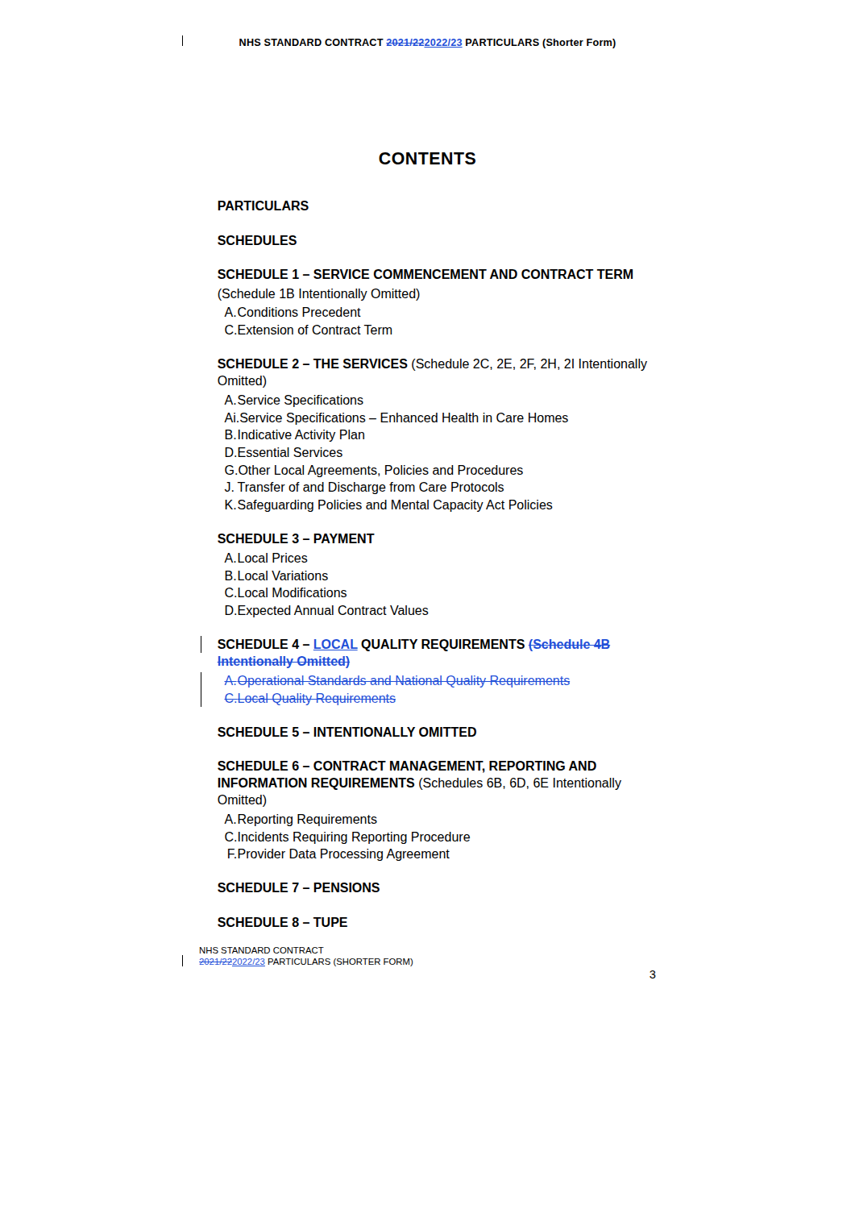NHS STANDARD CONTRACT 2021/222022/23 PARTICULARS (Shorter Form)
CONTENTS
PARTICULARS
SCHEDULES
SCHEDULE 1 – SERVICE COMMENCEMENT AND CONTRACT TERM
(Schedule 1B Intentionally Omitted)
A. Conditions Precedent
C. Extension of Contract Term
SCHEDULE 2 – THE SERVICES (Schedule 2C, 2E, 2F, 2H, 2I Intentionally Omitted)
A. Service Specifications
Ai. Service Specifications – Enhanced Health in Care Homes
B. Indicative Activity Plan
D. Essential Services
G. Other Local Agreements, Policies and Procedures
J. Transfer of and Discharge from Care Protocols
K. Safeguarding Policies and Mental Capacity Act Policies
SCHEDULE 3 – PAYMENT
A. Local Prices
B. Local Variations
C. Local Modifications
D. Expected Annual Contract Values
SCHEDULE 4 – LOCAL QUALITY REQUIREMENTS (Schedule 4B Intentionally Omitted)
A. Operational Standards and National Quality Requirements
C. Local Quality Requirements
SCHEDULE 5 – INTENTIONALLY OMITTED
SCHEDULE 6 – CONTRACT MANAGEMENT, REPORTING AND INFORMATION REQUIREMENTS (Schedules 6B, 6D, 6E Intentionally Omitted)
A. Reporting Requirements
C. Incidents Requiring Reporting Procedure
F. Provider Data Processing Agreement
SCHEDULE 7 – PENSIONS
SCHEDULE 8 – TUPE
NHS STANDARD CONTRACT
2021/222022/23 PARTICULARS (Shorter Form) 3